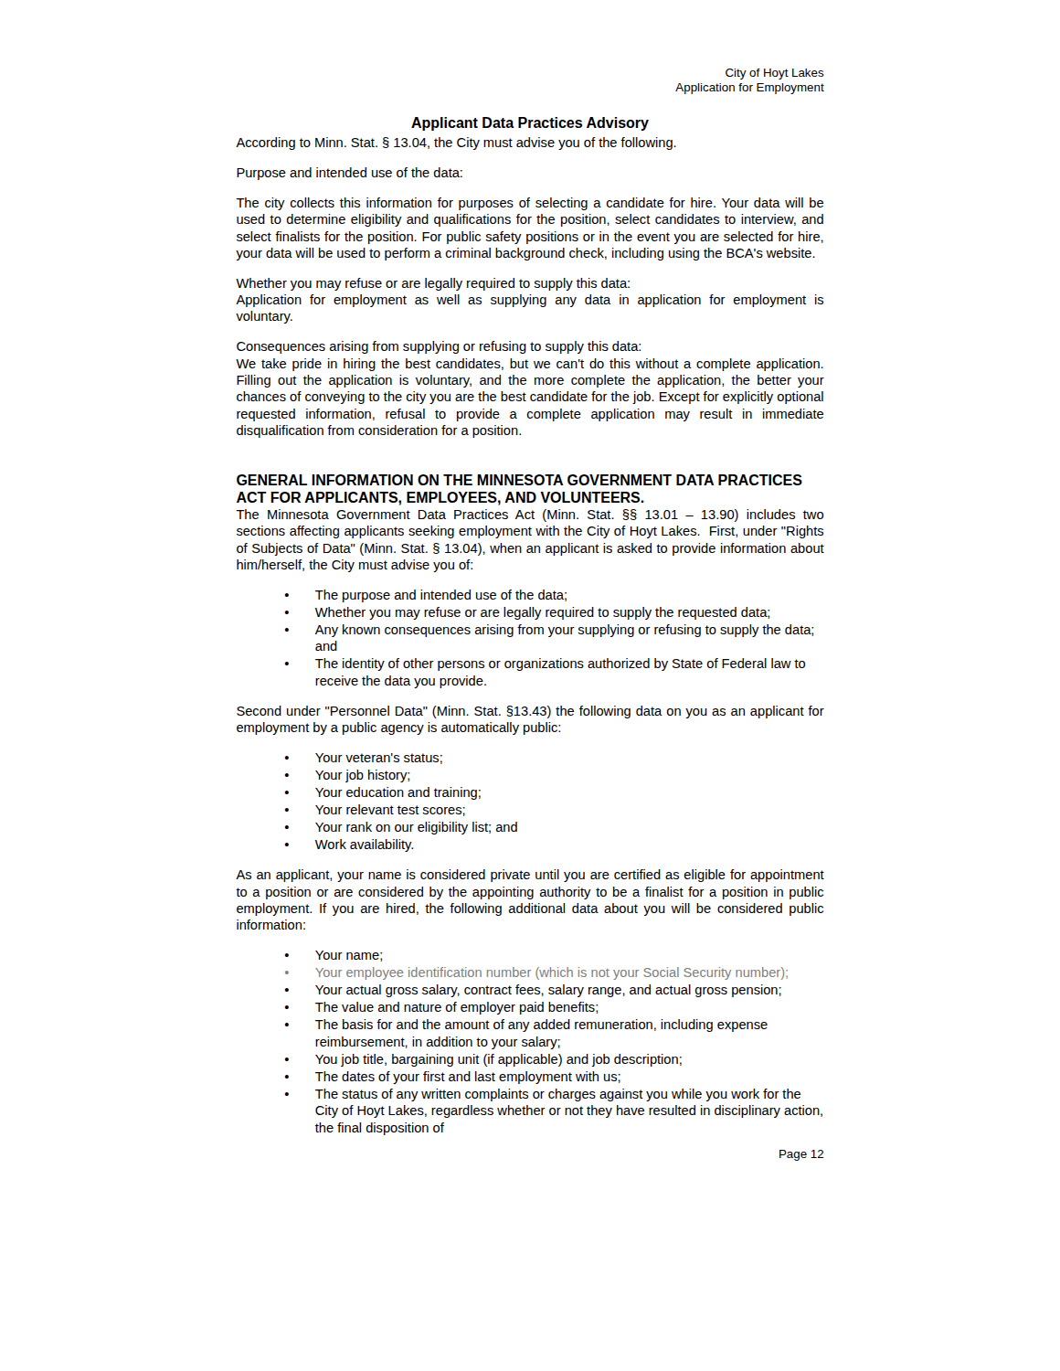City of Hoyt Lakes
Application for Employment
Applicant Data Practices Advisory
According to Minn. Stat. § 13.04, the City must advise you of the following.
Purpose and intended use of the data:
The city collects this information for purposes of selecting a candidate for hire. Your data will be used to determine eligibility and qualifications for the position, select candidates to interview, and select finalists for the position. For public safety positions or in the event you are selected for hire, your data will be used to perform a criminal background check, including using the BCA's website.
Whether you may refuse or are legally required to supply this data:
Application for employment as well as supplying any data in application for employment is voluntary.
Consequences arising from supplying or refusing to supply this data:
We take pride in hiring the best candidates, but we can't do this without a complete application. Filling out the application is voluntary, and the more complete the application, the better your chances of conveying to the city you are the best candidate for the job. Except for explicitly optional requested information, refusal to provide a complete application may result in immediate disqualification from consideration for a position.
GENERAL INFORMATION ON THE MINNESOTA GOVERNMENT DATA PRACTICES ACT FOR APPLICANTS, EMPLOYEES, AND VOLUNTEERS.
The Minnesota Government Data Practices Act (Minn. Stat. §§ 13.01 – 13.90) includes two sections affecting applicants seeking employment with the City of Hoyt Lakes. First, under "Rights of Subjects of Data" (Minn. Stat. § 13.04), when an applicant is asked to provide information about him/herself, the City must advise you of:
The purpose and intended use of the data;
Whether you may refuse or are legally required to supply the requested data;
Any known consequences arising from your supplying or refusing to supply the data; and
The identity of other persons or organizations authorized by State of Federal law to receive the data you provide.
Second under "Personnel Data" (Minn. Stat. §13.43) the following data on you as an applicant for employment by a public agency is automatically public:
Your veteran's status;
Your job history;
Your education and training;
Your relevant test scores;
Your rank on our eligibility list; and
Work availability.
As an applicant, your name is considered private until you are certified as eligible for appointment to a position or are considered by the appointing authority to be a finalist for a position in public employment. If you are hired, the following additional data about you will be considered public information:
Your name;
Your employee identification number (which is not your Social Security number);
Your actual gross salary, contract fees, salary range, and actual gross pension;
The value and nature of employer paid benefits;
The basis for and the amount of any added remuneration, including expense reimbursement, in addition to your salary;
You job title, bargaining unit (if applicable) and job description;
The dates of your first and last employment with us;
The status of any written complaints or charges against you while you work for the City of Hoyt Lakes, regardless whether or not they have resulted in disciplinary action, the final disposition of
Page 12